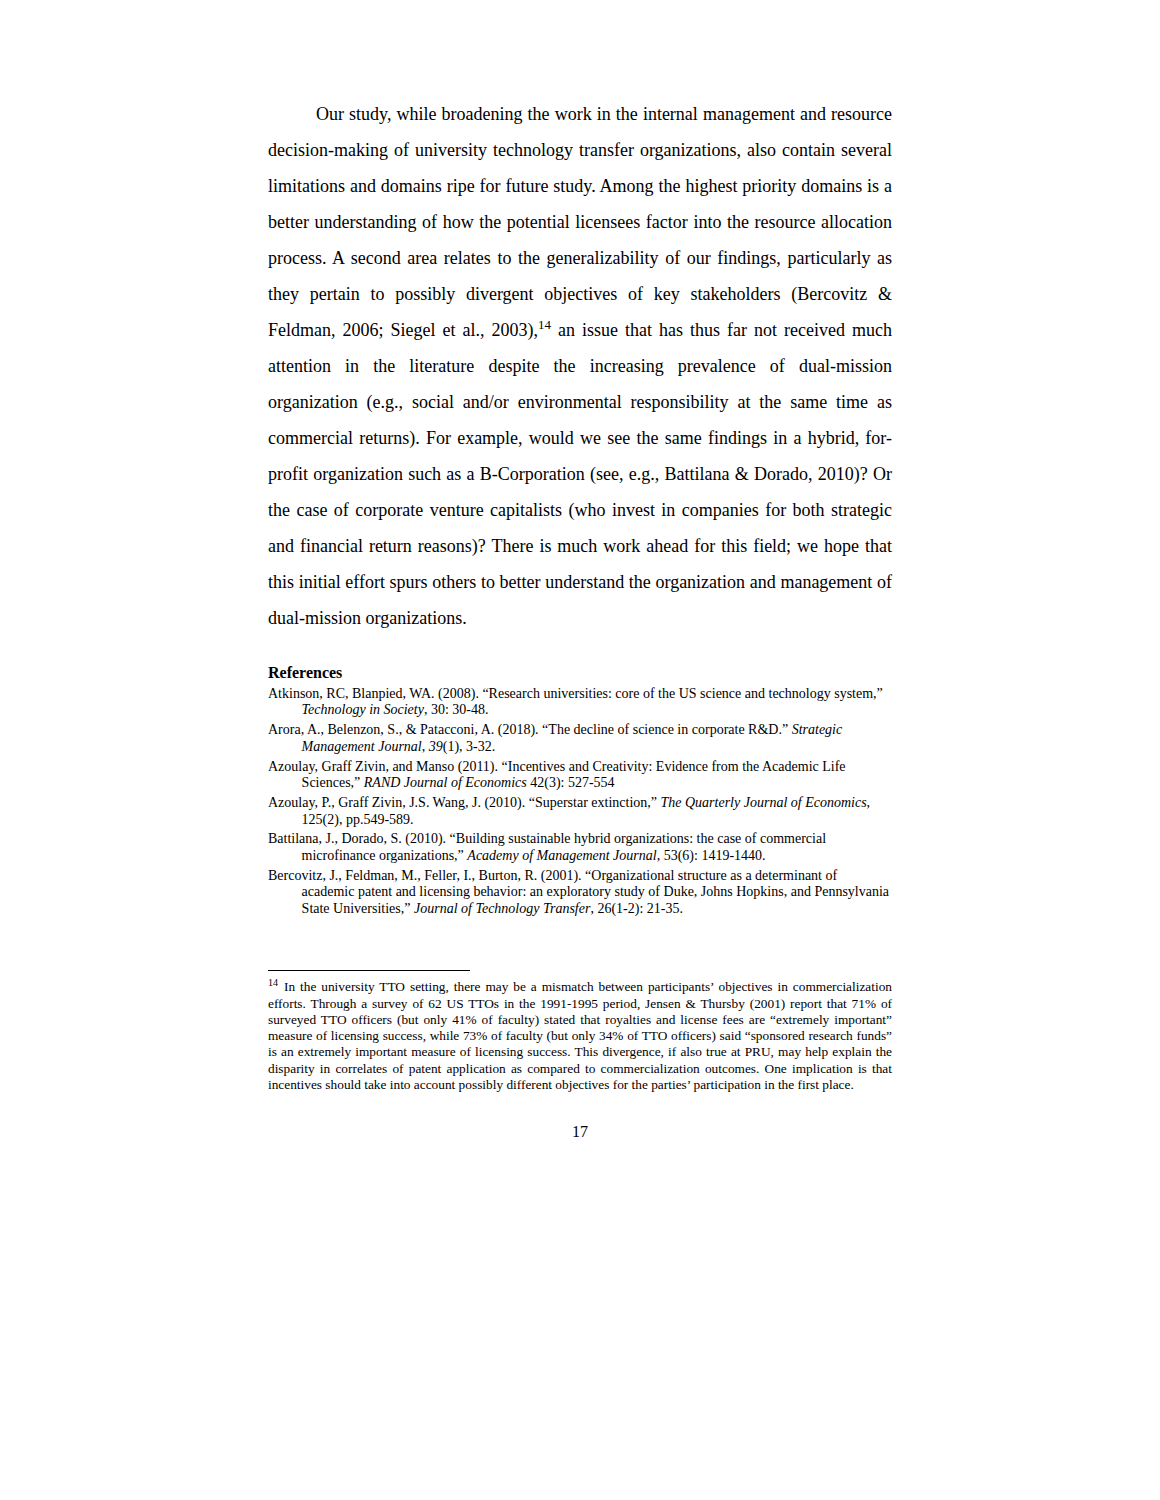Our study, while broadening the work in the internal management and resource decision-making of university technology transfer organizations, also contain several limitations and domains ripe for future study. Among the highest priority domains is a better understanding of how the potential licensees factor into the resource allocation process. A second area relates to the generalizability of our findings, particularly as they pertain to possibly divergent objectives of key stakeholders (Bercovitz & Feldman, 2006; Siegel et al., 2003),14 an issue that has thus far not received much attention in the literature despite the increasing prevalence of dual-mission organization (e.g., social and/or environmental responsibility at the same time as commercial returns). For example, would we see the same findings in a hybrid, for-profit organization such as a B-Corporation (see, e.g., Battilana & Dorado, 2010)? Or the case of corporate venture capitalists (who invest in companies for both strategic and financial return reasons)? There is much work ahead for this field; we hope that this initial effort spurs others to better understand the organization and management of dual-mission organizations.
References
Atkinson, RC, Blanpied, WA. (2008). “Research universities: core of the US science and technology system,” Technology in Society, 30: 30-48.
Arora, A., Belenzon, S., & Patacconi, A. (2018). “The decline of science in corporate R&D.” Strategic Management Journal, 39(1), 3-32.
Azoulay, Graff Zivin, and Manso (2011). “Incentives and Creativity: Evidence from the Academic Life Sciences,” RAND Journal of Economics 42(3): 527-554
Azoulay, P., Graff Zivin, J.S. Wang, J. (2010). “Superstar extinction,” The Quarterly Journal of Economics, 125(2), pp.549-589.
Battilana, J., Dorado, S. (2010). “Building sustainable hybrid organizations: the case of commercial microfinance organizations,” Academy of Management Journal, 53(6): 1419-1440.
Bercovitz, J., Feldman, M., Feller, I., Burton, R. (2001). “Organizational structure as a determinant of academic patent and licensing behavior: an exploratory study of Duke, Johns Hopkins, and Pennsylvania State Universities,” Journal of Technology Transfer, 26(1-2): 21-35.
14 In the university TTO setting, there may be a mismatch between participants’ objectives in commercialization efforts. Through a survey of 62 US TTOs in the 1991-1995 period, Jensen & Thursby (2001) report that 71% of surveyed TTO officers (but only 41% of faculty) stated that royalties and license fees are “extremely important” measure of licensing success, while 73% of faculty (but only 34% of TTO officers) said “sponsored research funds” is an extremely important measure of licensing success. This divergence, if also true at PRU, may help explain the disparity in correlates of patent application as compared to commercialization outcomes. One implication is that incentives should take into account possibly different objectives for the parties’ participation in the first place.
17